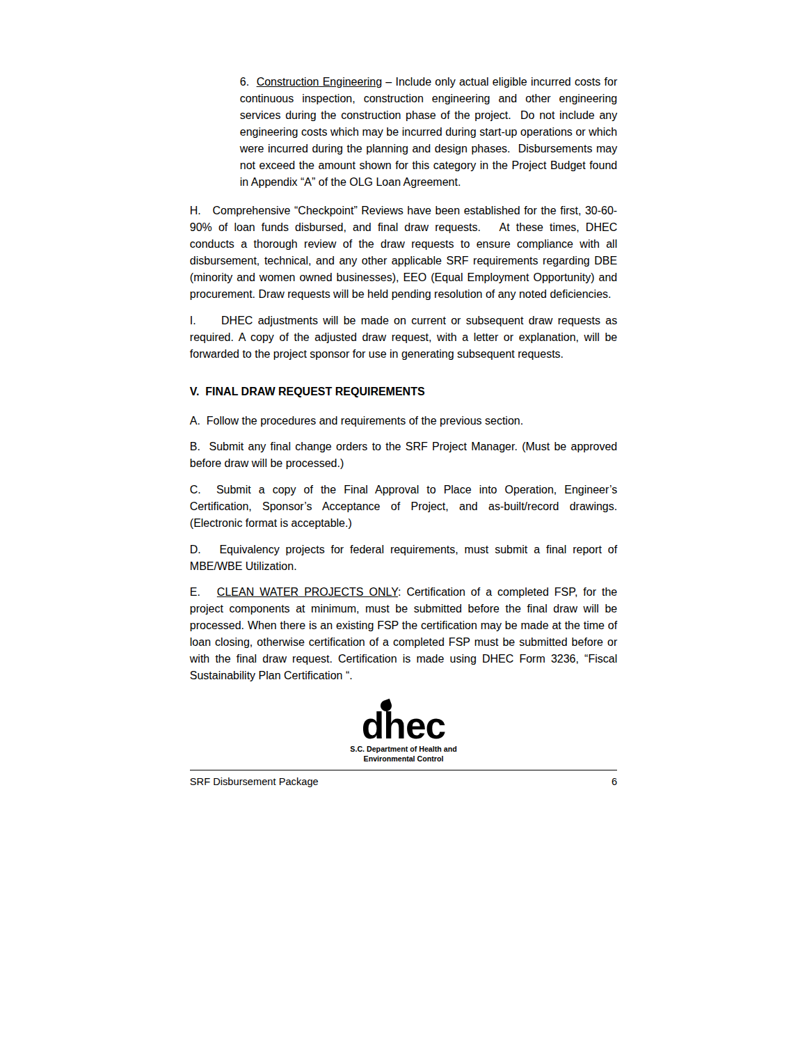6. Construction Engineering – Include only actual eligible incurred costs for continuous inspection, construction engineering and other engineering services during the construction phase of the project. Do not include any engineering costs which may be incurred during start-up operations or which were incurred during the planning and design phases. Disbursements may not exceed the amount shown for this category in the Project Budget found in Appendix “A” of the OLG Loan Agreement.
H. Comprehensive “Checkpoint” Reviews have been established for the first, 30-60-90% of loan funds disbursed, and final draw requests. At these times, DHEC conducts a thorough review of the draw requests to ensure compliance with all disbursement, technical, and any other applicable SRF requirements regarding DBE (minority and women owned businesses), EEO (Equal Employment Opportunity) and procurement. Draw requests will be held pending resolution of any noted deficiencies.
I. DHEC adjustments will be made on current or subsequent draw requests as required. A copy of the adjusted draw request, with a letter or explanation, will be forwarded to the project sponsor for use in generating subsequent requests.
V. FINAL DRAW REQUEST REQUIREMENTS
A. Follow the procedures and requirements of the previous section.
B. Submit any final change orders to the SRF Project Manager. (Must be approved before draw will be processed.)
C. Submit a copy of the Final Approval to Place into Operation, Engineer’s Certification, Sponsor’s Acceptance of Project, and as-built/record drawings. (Electronic format is acceptable.)
D. Equivalency projects for federal requirements, must submit a final report of MBE/WBE Utilization.
E. CLEAN WATER PROJECTS ONLY: Certification of a completed FSP, for the project components at minimum, must be submitted before the final draw will be processed. When there is an existing FSP the certification may be made at the time of loan closing, otherwise certification of a completed FSP must be submitted before or with the final draw request. Certification is made using DHEC Form 3236, “Fiscal Sustainability Plan Certification “.
dhec
S.C. Department of Health and
Environmental Control
SRF Disbursement Package 6